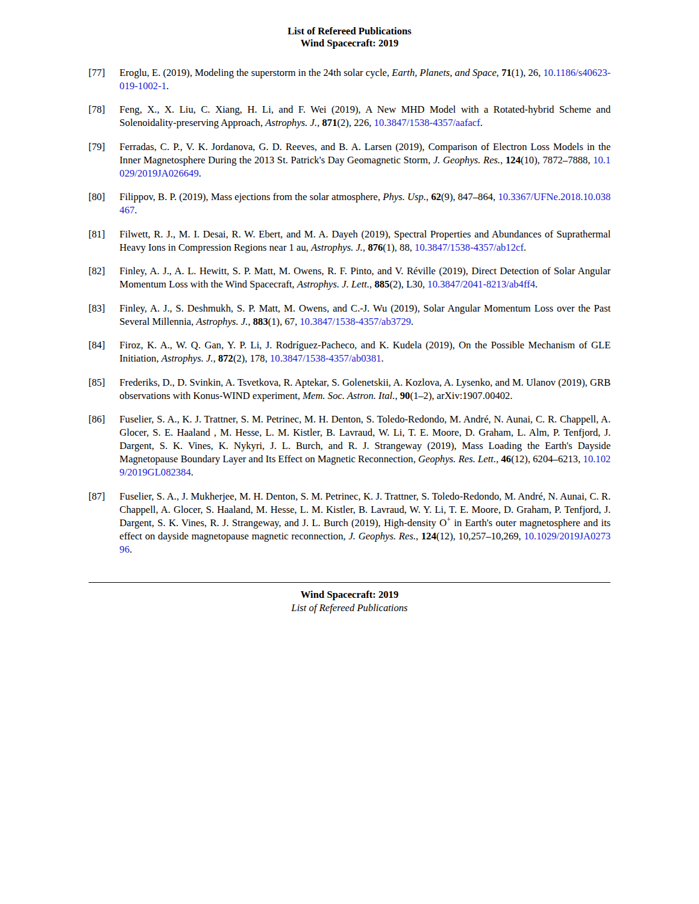List of Refereed Publications Wind Spacecraft: 2019
[77] Eroglu, E. (2019), Modeling the superstorm in the 24th solar cycle, Earth, Planets, and Space, 71(1), 26, 10.1186/s40623-019-1002-1.
[78] Feng, X., X. Liu, C. Xiang, H. Li, and F. Wei (2019), A New MHD Model with a Rotated-hybrid Scheme and Solenoidality-preserving Approach, Astrophys. J., 871(2), 226, 10.3847/1538-4357/aafacf.
[79] Ferradas, C. P., V. K. Jordanova, G. D. Reeves, and B. A. Larsen (2019), Comparison of Electron Loss Models in the Inner Magnetosphere During the 2013 St. Patrick's Day Geomagnetic Storm, J. Geophys. Res., 124(10), 7872–7888, 10.1029/2019JA026649.
[80] Filippov, B. P. (2019), Mass ejections from the solar atmosphere, Phys. Usp., 62(9), 847–864, 10.3367/UFNe.2018.10.038467.
[81] Filwett, R. J., M. I. Desai, R. W. Ebert, and M. A. Dayeh (2019), Spectral Properties and Abundances of Suprathermal Heavy Ions in Compression Regions near 1 au, Astrophys. J., 876(1), 88, 10.3847/1538-4357/ab12cf.
[82] Finley, A. J., A. L. Hewitt, S. P. Matt, M. Owens, R. F. Pinto, and V. Réville (2019), Direct Detection of Solar Angular Momentum Loss with the Wind Spacecraft, Astrophys. J. Lett., 885(2), L30, 10.3847/2041-8213/ab4ff4.
[83] Finley, A. J., S. Deshmukh, S. P. Matt, M. Owens, and C.-J. Wu (2019), Solar Angular Momentum Loss over the Past Several Millennia, Astrophys. J., 883(1), 67, 10.3847/1538-4357/ab3729.
[84] Firoz, K. A., W. Q. Gan, Y. P. Li, J. Rodríguez-Pacheco, and K. Kudela (2019), On the Possible Mechanism of GLE Initiation, Astrophys. J., 872(2), 178, 10.3847/1538-4357/ab0381.
[85] Frederiks, D., D. Svinkin, A. Tsvetkova, R. Aptekar, S. Golenetskii, A. Kozlova, A. Lysenko, and M. Ulanov (2019), GRB observations with Konus-WIND experiment, Mem. Soc. Astron. Ital., 90(1–2), arXiv:1907.00402.
[86] Fuselier, S. A., K. J. Trattner, S. M. Petrinec, M. H. Denton, S. Toledo-Redondo, M. André, N. Aunai, C. R. Chappell, A. Glocer, S. E. Haaland , M. Hesse, L. M. Kistler, B. Lavraud, W. Li, T. E. Moore, D. Graham, L. Alm, P. Tenfjord, J. Dargent, S. K. Vines, K. Nykyri, J. L. Burch, and R. J. Strangeway (2019), Mass Loading the Earth's Dayside Magnetopause Boundary Layer and Its Effect on Magnetic Reconnection, Geophys. Res. Lett., 46(12), 6204–6213, 10.1029/2019GL082384.
[87] Fuselier, S. A., J. Mukherjee, M. H. Denton, S. M. Petrinec, K. J. Trattner, S. Toledo-Redondo, M. André, N. Aunai, C. R. Chappell, A. Glocer, S. Haaland, M. Hesse, L. M. Kistler, B. Lavraud, W. Y. Li, T. E. Moore, D. Graham, P. Tenfjord, J. Dargent, S. K. Vines, R. J. Strangeway, and J. L. Burch (2019), High-density O+ in Earth's outer magnetosphere and its effect on dayside magnetopause magnetic reconnection, J. Geophys. Res., 124(12), 10,257–10,269, 10.1029/2019JA027396.
Wind Spacecraft: 2019 List of Refereed Publications